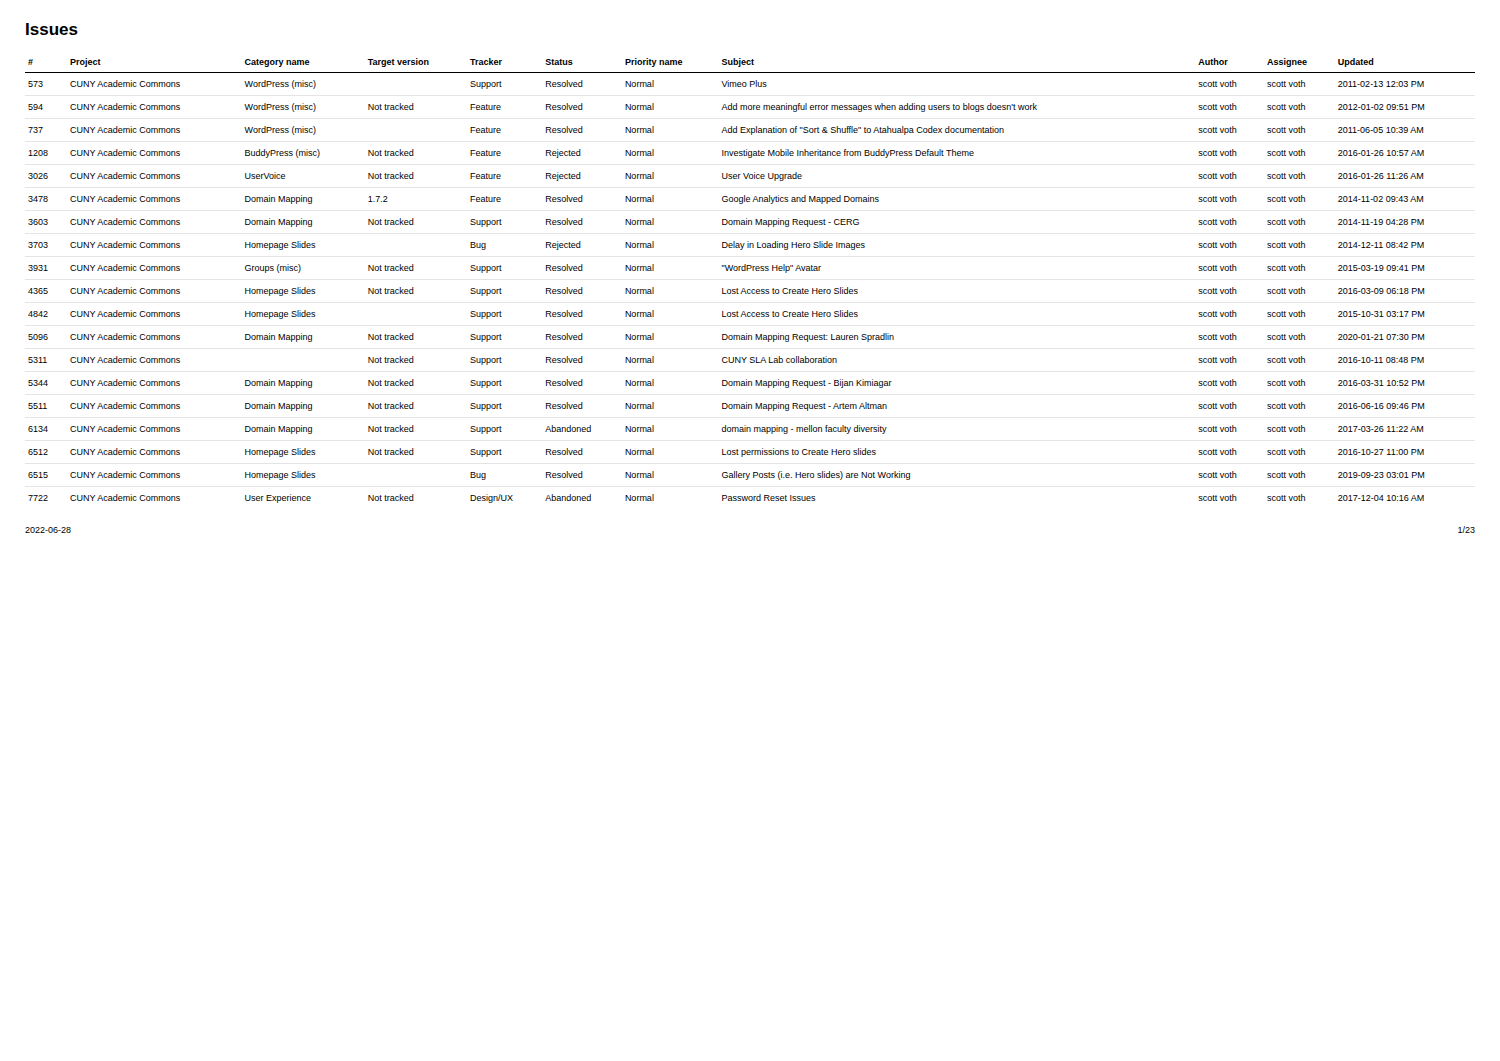Issues
| # | Project | Category name | Target version | Tracker | Status | Priority name | Subject | Author | Assignee | Updated |
| --- | --- | --- | --- | --- | --- | --- | --- | --- | --- | --- |
| 573 | CUNY Academic Commons | WordPress (misc) | | Support | Resolved | Normal | Vimeo Plus | scott voth | scott voth | 2011-02-13 12:03 PM |
| 594 | CUNY Academic Commons | WordPress (misc) | Not tracked | Feature | Resolved | Normal | Add more meaningful error messages when adding users to blogs doesn't work | scott voth | scott voth | 2012-01-02 09:51 PM |
| 737 | CUNY Academic Commons | WordPress (misc) | | Feature | Resolved | Normal | Add Explanation of "Sort & Shuffle" to Atahualpa Codex documentation | scott voth | scott voth | 2011-06-05 10:39 AM |
| 1208 | CUNY Academic Commons | BuddyPress (misc) | Not tracked | Feature | Rejected | Normal | Investigate Mobile Inheritance from BuddyPress Default Theme | scott voth | scott voth | 2016-01-26 10:57 AM |
| 3026 | CUNY Academic Commons | UserVoice | Not tracked | Feature | Rejected | Normal | User Voice Upgrade | scott voth | scott voth | 2016-01-26 11:26 AM |
| 3478 | CUNY Academic Commons | Domain Mapping | 1.7.2 | Feature | Resolved | Normal | Google Analytics and Mapped Domains | scott voth | scott voth | 2014-11-02 09:43 AM |
| 3603 | CUNY Academic Commons | Domain Mapping | Not tracked | Support | Resolved | Normal | Domain Mapping Request - CERG | scott voth | scott voth | 2014-11-19 04:28 PM |
| 3703 | CUNY Academic Commons | Homepage Slides | | Bug | Rejected | Normal | Delay in Loading Hero Slide Images | scott voth | scott voth | 2014-12-11 08:42 PM |
| 3931 | CUNY Academic Commons | Groups (misc) | Not tracked | Support | Resolved | Normal | "WordPress Help" Avatar | scott voth | scott voth | 2015-03-19 09:41 PM |
| 4365 | CUNY Academic Commons | Homepage Slides | Not tracked | Support | Resolved | Normal | Lost Access to Create Hero Slides | scott voth | scott voth | 2016-03-09 06:18 PM |
| 4842 | CUNY Academic Commons | Homepage Slides | | Support | Resolved | Normal | Lost Access to Create Hero Slides | scott voth | scott voth | 2015-10-31 03:17 PM |
| 5096 | CUNY Academic Commons | Domain Mapping | Not tracked | Support | Resolved | Normal | Domain Mapping Request: Lauren Spradlin | scott voth | scott voth | 2020-01-21 07:30 PM |
| 5311 | CUNY Academic Commons | | Not tracked | Support | Resolved | Normal | CUNY SLA Lab collaboration | scott voth | scott voth | 2016-10-11 08:48 PM |
| 5344 | CUNY Academic Commons | Domain Mapping | Not tracked | Support | Resolved | Normal | Domain Mapping Request - Bijan Kimiagar | scott voth | scott voth | 2016-03-31 10:52 PM |
| 5511 | CUNY Academic Commons | Domain Mapping | Not tracked | Support | Resolved | Normal | Domain Mapping Request - Artem Altman | scott voth | scott voth | 2016-06-16 09:46 PM |
| 6134 | CUNY Academic Commons | Domain Mapping | Not tracked | Support | Abandoned | Normal | domain mapping - mellon faculty diversity | scott voth | scott voth | 2017-03-26 11:22 AM |
| 6512 | CUNY Academic Commons | Homepage Slides | Not tracked | Support | Resolved | Normal | Lost permissions to Create Hero slides | scott voth | scott voth | 2016-10-27 11:00 PM |
| 6515 | CUNY Academic Commons | Homepage Slides | | Bug | Resolved | Normal | Gallery Posts (i.e. Hero slides) are Not Working | scott voth | scott voth | 2019-09-23 03:01 PM |
| 7722 | CUNY Academic Commons | User Experience | Not tracked | Design/UX | Abandoned | Normal | Password Reset Issues | scott voth | scott voth | 2017-12-04 10:16 AM |
2022-06-28 1/23